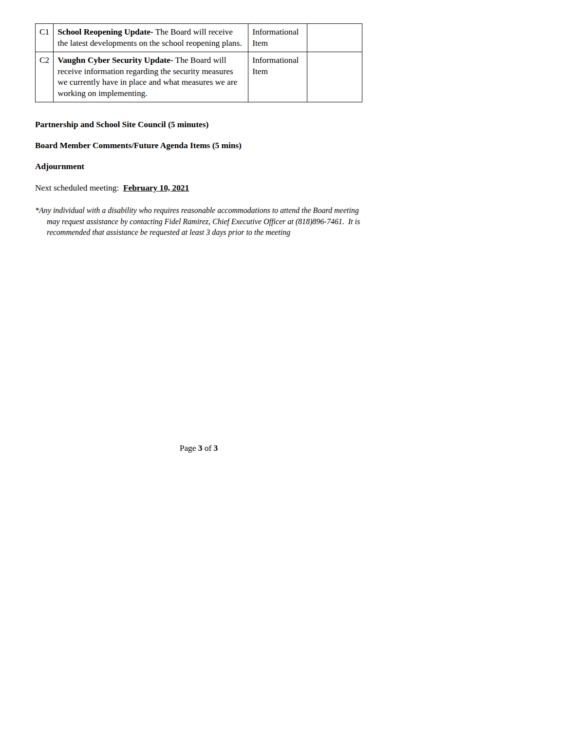| C1 | School Reopening Update- The Board will receive the latest developments on the school reopening plans. | Informational Item | |
| C2 | Vaughn Cyber Security Update- The Board will receive information regarding the security measures we currently have in place and what measures we are working on implementing. | Informational Item | |
Partnership and School Site Council (5 minutes)
Board Member Comments/Future Agenda Items (5 mins)
Adjournment
Next scheduled meeting: February 10, 2021
*Any individual with a disability who requires reasonable accommodations to attend the Board meeting may request assistance by contacting Fidel Ramirez, Chief Executive Officer at (818)896-7461. It is recommended that assistance be requested at least 3 days prior to the meeting
Page 3 of 3